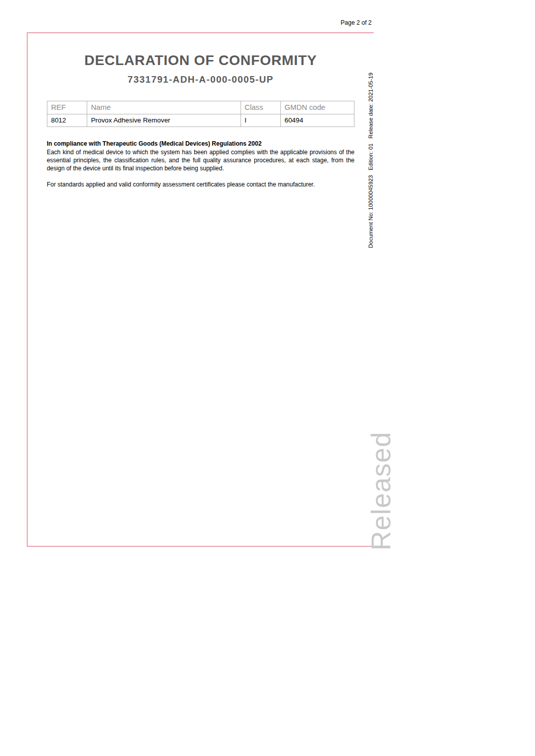Page 2 of 2
DECLARATION OF CONFORMITY
7331791-ADH-A-000-0005-UP
| REF | Name | Class | GMDN code |
| --- | --- | --- | --- |
| 8012 | Provox Adhesive Remover | I | 60494 |
In compliance with Therapeutic Goods (Medical Devices) Regulations 2002
Each kind of medical device to which the system has been applied complies with the applicable provisions of the essential principles, the classification rules, and the full quality assurance procedures, at each stage, from the design of the device until its final inspection before being supplied.
For standards applied and valid conformity assessment certificates please contact the manufacturer.
Document No: 10000045923 Edition: 01 Release date: 2021-05-19
Released